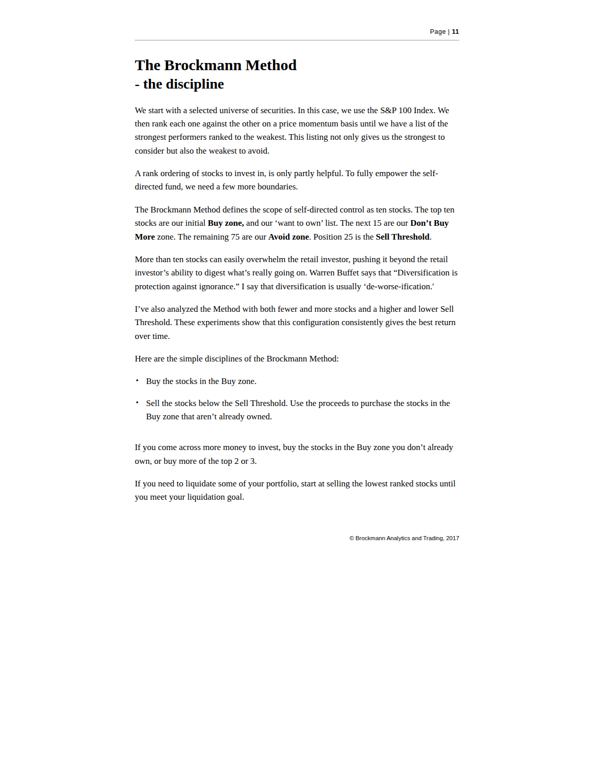Page | 11
The Brockmann Method
- the discipline
We start with a selected universe of securities. In this case, we use the S&P 100 Index. We then rank each one against the other on a price momentum basis until we have a list of the strongest performers ranked to the weakest. This listing not only gives us the strongest to consider but also the weakest to avoid.
A rank ordering of stocks to invest in, is only partly helpful. To fully empower the self-directed fund, we need a few more boundaries.
The Brockmann Method defines the scope of self-directed control as ten stocks. The top ten stocks are our initial Buy zone, and our ‘want to own’ list. The next 15 are our Don’t Buy More zone. The remaining 75 are our Avoid zone. Position 25 is the Sell Threshold.
More than ten stocks can easily overwhelm the retail investor, pushing it beyond the retail investor’s ability to digest what’s really going on. Warren Buffet says that “Diversification is protection against ignorance.” I say that diversification is usually ‘de-worse-ification.'
I’ve also analyzed the Method with both fewer and more stocks and a higher and lower Sell Threshold. These experiments show that this configuration consistently gives the best return over time.
Here are the simple disciplines of the Brockmann Method:
Buy the stocks in the Buy zone.
Sell the stocks below the Sell Threshold. Use the proceeds to purchase the stocks in the Buy zone that aren’t already owned.
If you come across more money to invest, buy the stocks in the Buy zone you don’t already own, or buy more of the top 2 or 3.
If you need to liquidate some of your portfolio, start at selling the lowest ranked stocks until you meet your liquidation goal.
© Brockmann Analytics and Trading, 2017